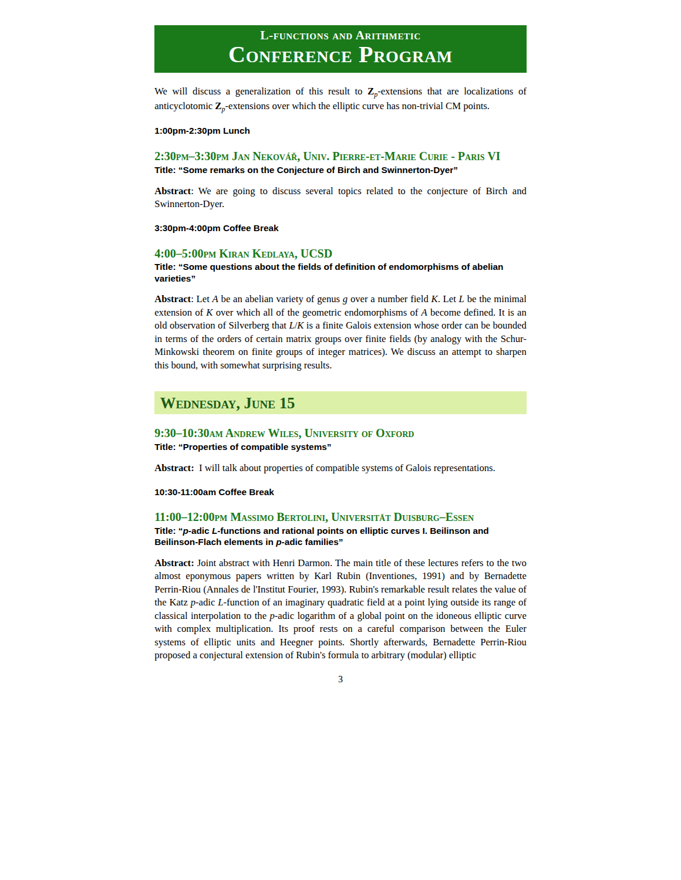L-functions and Arithmetic
Conference Program
We will discuss a generalization of this result to Zp-extensions that are localizations of anticyclotomic Zp-extensions over which the elliptic curve has non-trivial CM points.
1:00pm-2:30pm Lunch
2:30pm–3:30pm Jan Nekovář, Univ. Pierre-et-Marie Curie - Paris VI
Title: “Some remarks on the Conjecture of Birch and Swinnerton-Dyer”
Abstract: We are going to discuss several topics related to the conjecture of Birch and Swinnerton-Dyer.
3:30pm-4:00pm Coffee Break
4:00–5:00pm Kiran Kedlaya, UCSD
Title: “Some questions about the fields of definition of endomorphisms of abelian varieties”
Abstract: Let A be an abelian variety of genus g over a number field K. Let L be the minimal extension of K over which all of the geometric endomorphisms of A become defined. It is an old observation of Silverberg that L/K is a finite Galois extension whose order can be bounded in terms of the orders of certain matrix groups over finite fields (by analogy with the Schur-Minkowski theorem on finite groups of integer matrices). We discuss an attempt to sharpen this bound, with somewhat surprising results.
Wednesday, June 15
9:30–10:30am Andrew Wiles, University of Oxford
Title: “Properties of compatible systems”
Abstract: I will talk about properties of compatible systems of Galois representations.
10:30-11:00am Coffee Break
11:00–12:00pm Massimo Bertolini, Universität Duisburg–Essen
Title: “p-adic L-functions and rational points on elliptic curves I. Beilinson and Beilinson-Flach elements in p-adic families”
Abstract: Joint abstract with Henri Darmon. The main title of these lectures refers to the two almost eponymous papers written by Karl Rubin (Inventiones, 1991) and by Bernadette Perrin-Riou (Annales de l'Institut Fourier, 1993). Rubin's remarkable result relates the value of the Katz p-adic L-function of an imaginary quadratic field at a point lying outside its range of classical interpolation to the p-adic logarithm of a global point on the idoneous elliptic curve with complex multiplication. Its proof rests on a careful comparison between the Euler systems of elliptic units and Heegner points. Shortly afterwards, Bernadette Perrin-Riou proposed a conjectural extension of Rubin's formula to arbitrary (modular) elliptic
3